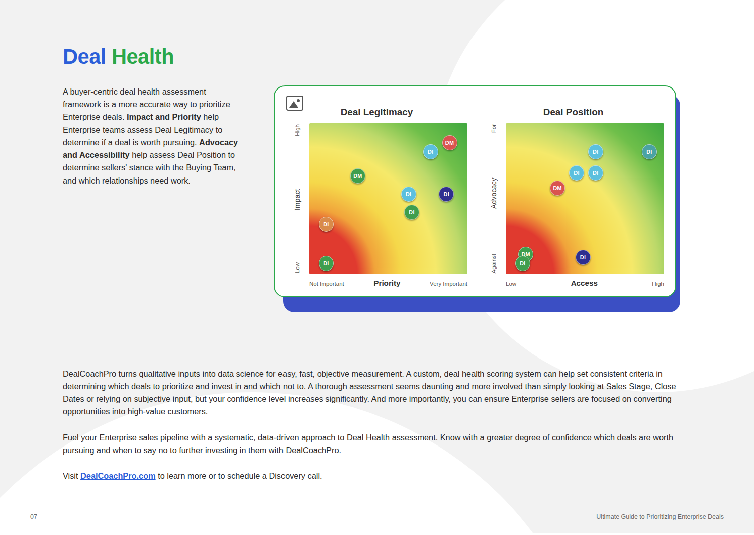Deal Health
A buyer-centric deal health assessment framework is a more accurate way to prioritize Enterprise deals. Impact and Priority help Enterprise teams assess Deal Legitimacy to determine if a deal is worth pursuing. Advocacy and Accessibility help assess Deal Position to determine sellers' stance with the Buying Team, and which relationships need work.
Deal Legitimacy
High Impact Low
DI DM DM DI DI DI DI DI
Not Important Priority Very Important
Deal Position
For Advocacy Against
DI DI DI DI DM DM DI DI
Low Access High
DealCoachPro turns qualitative inputs into data science for easy, fast, objective measurement. A custom, deal health scoring system can help set consistent criteria in determining which deals to prioritize and invest in and which not to. A thorough assessment seems daunting and more involved than simply looking at Sales Stage, Close Dates or relying on subjective input, but your confidence level increases significantly. And more importantly, you can ensure Enterprise sellers are focused on converting opportunities into high-value customers.
Fuel your Enterprise sales pipeline with a systematic, data-driven approach to Deal Health assessment. Know with a greater degree of confidence which deals are worth pursuing and when to say no to further investing in them with DealCoachPro.
Visit DealCoachPro.com to learn more or to schedule a Discovery call.
07 Ultimate Guide to Prioritizing Enterprise Deals